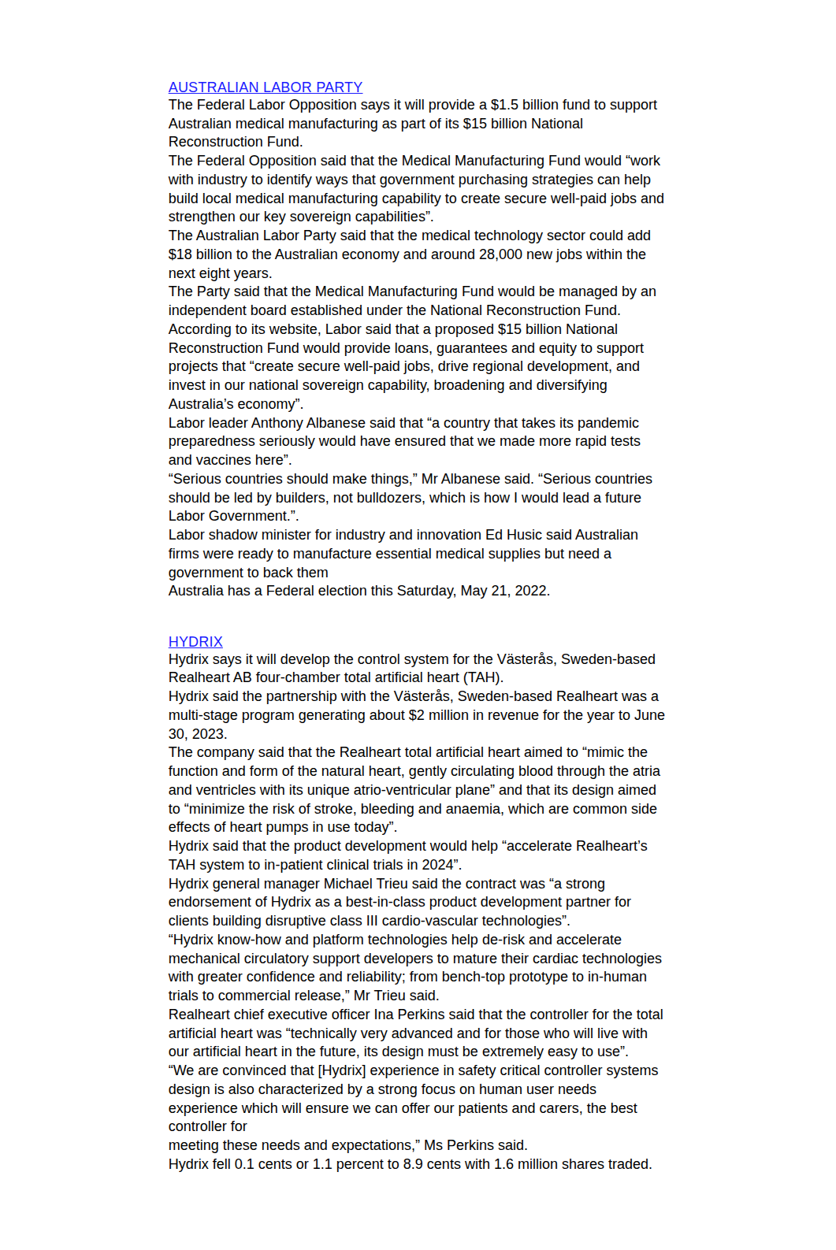AUSTRALIAN LABOR PARTY
The Federal Labor Opposition says it will provide a $1.5 billion fund to support Australian medical manufacturing as part of its $15 billion National Reconstruction Fund.
The Federal Opposition said that the Medical Manufacturing Fund would “work with industry to identify ways that government purchasing strategies can help build local medical manufacturing capability to create secure well-paid jobs and strengthen our key sovereign capabilities”.
The Australian Labor Party said that the medical technology sector could add $18 billion to the Australian economy and around 28,000 new jobs within the next eight years.
The Party said that the Medical Manufacturing Fund would be managed by an independent board established under the National Reconstruction Fund.
According to its website, Labor said that a proposed $15 billion National Reconstruction Fund would provide loans, guarantees and equity to support projects that “create secure well-paid jobs, drive regional development, and invest in our national sovereign capability, broadening and diversifying Australia’s economy”.
Labor leader Anthony Albanese said that “a country that takes its pandemic preparedness seriously would have ensured that we made more rapid tests and vaccines here”.
“Serious countries should make things,” Mr Albanese said. “Serious countries should be led by builders, not bulldozers, which is how I would lead a future Labor Government.”.
Labor shadow minister for industry and innovation Ed Husic said Australian firms were ready to manufacture essential medical supplies but need a government to back them
Australia has a Federal election this Saturday, May 21, 2022.
HYDRIX
Hydrix says it will develop the control system for the Västerås, Sweden-based Realheart AB four-chamber total artificial heart (TAH).
Hydrix said the partnership with the Västerås, Sweden-based Realheart was a multi-stage program generating about $2 million in revenue for the year to June 30, 2023.
The company said that the Realheart total artificial heart aimed to “mimic the function and form of the natural heart, gently circulating blood through the atria and ventricles with its unique atrio-ventricular plane” and that its design aimed to “minimize the risk of stroke, bleeding and anaemia, which are common side effects of heart pumps in use today”.
Hydrix said that the product development would help “accelerate Realheart’s TAH system to in-patient clinical trials in 2024”.
Hydrix general manager Michael Trieu said the contract was “a strong endorsement of Hydrix as a best-in-class product development partner for clients building disruptive class III cardio-vascular technologies”.
“Hydrix know-how and platform technologies help de-risk and accelerate mechanical circulatory support developers to mature their cardiac technologies with greater confidence and reliability; from bench-top prototype to in-human trials to commercial release,” Mr Trieu said.
Realheart chief executive officer Ina Perkins said that the controller for the total artificial heart was “technically very advanced and for those who will live with our artificial heart in the future, its design must be extremely easy to use”.
“We are convinced that [Hydrix] experience in safety critical controller systems design is also characterized by a strong focus on human user needs experience which will ensure we can offer our patients and carers, the best controller for
meeting these needs and expectations,” Ms Perkins said.
Hydrix fell 0.1 cents or 1.1 percent to 8.9 cents with 1.6 million shares traded.